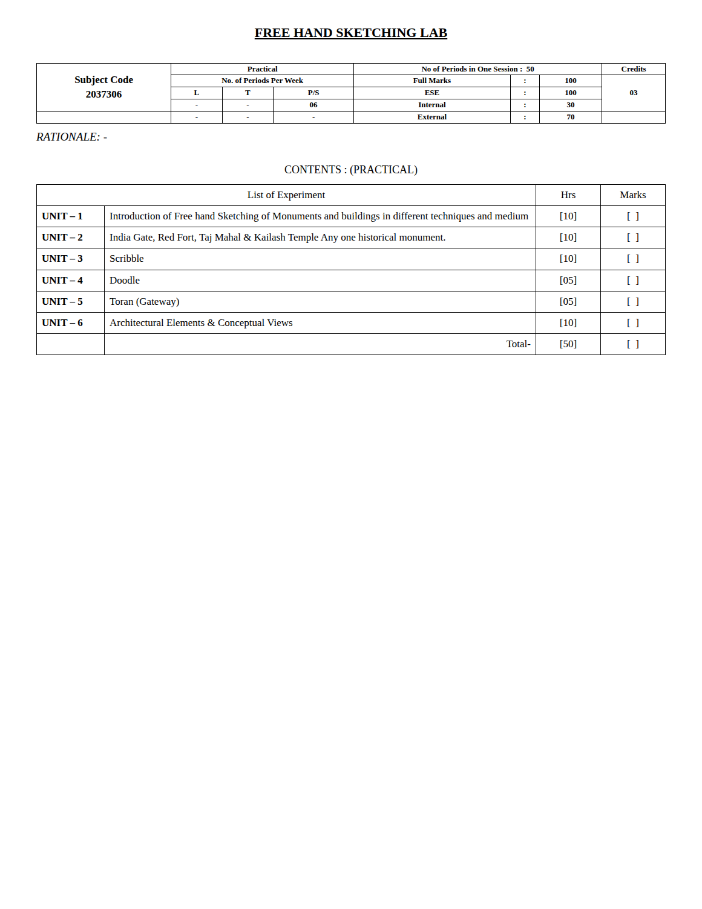FREE HAND SKETCHING LAB
| Subject Code 2037306 | Practical | No of Periods in One Session : 50 | Credits |
| No. of Periods Per Week | Full Marks | : | 100 | 03 |
| L | T | P/S | ESE | : | 100 |
| - | - | 06 | Internal | : | 30 |
| | - | - | - | External | : | 70 | |
RATIONALE: -
CONTENTS : (PRACTICAL)
| List of Experiment | Hrs | Marks |
| --- | --- | --- |
| UNIT – 1 | Introduction of Free hand Sketching of Monuments and buildings in different techniques and medium | [10] | [ ] |
| UNIT – 2 | India Gate, Red Fort, Taj Mahal & Kailash Temple Any one historical monument. | [10] | [ ] |
| UNIT – 3 | Scribble | [10] | [ ] |
| UNIT – 4 | Doodle | [05] | [ ] |
| UNIT – 5 | Toran (Gateway) | [05] | [ ] |
| UNIT – 6 | Architectural Elements & Conceptual Views | [10] | [ ] |
| | Total- | [50] | [ ] |